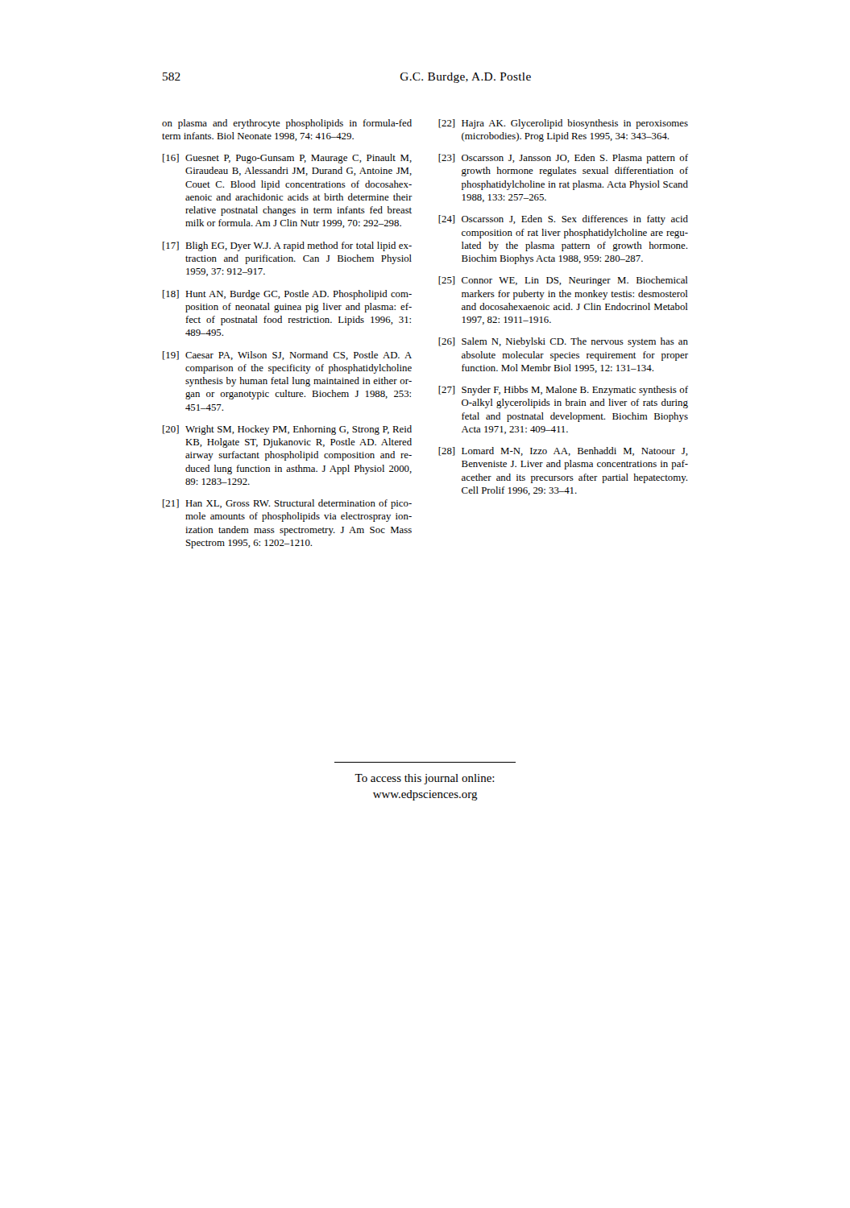582
G.C. Burdge, A.D. Postle
on plasma and erythrocyte phospholipids in formula-fed term infants. Biol Neonate 1998, 74: 416–429.
[16] Guesnet P, Pugo-Gunsam P, Maurage C, Pinault M, Giraudeau B, Alessandri JM, Durand G, Antoine JM, Couet C. Blood lipid concentrations of docosahexaenoic and arachidonic acids at birth determine their relative postnatal changes in term infants fed breast milk or formula. Am J Clin Nutr 1999, 70: 292–298.
[17] Bligh EG, Dyer W.J. A rapid method for total lipid extraction and purification. Can J Biochem Physiol 1959, 37: 912–917.
[18] Hunt AN, Burdge GC, Postle AD. Phospholipid composition of neonatal guinea pig liver and plasma: effect of postnatal food restriction. Lipids 1996, 31: 489–495.
[19] Caesar PA, Wilson SJ, Normand CS, Postle AD. A comparison of the specificity of phosphatidylcholine synthesis by human fetal lung maintained in either organ or organotypic culture. Biochem J 1988, 253: 451–457.
[20] Wright SM, Hockey PM, Enhorning G, Strong P, Reid KB, Holgate ST, Djukanovic R, Postle AD. Altered airway surfactant phospholipid composition and reduced lung function in asthma. J Appl Physiol 2000, 89: 1283–1292.
[21] Han XL, Gross RW. Structural determination of picomole amounts of phospholipids via electrospray ionization tandem mass spectrometry. J Am Soc Mass Spectrom 1995, 6: 1202–1210.
[22] Hajra AK. Glycerolipid biosynthesis in peroxisomes (microbodies). Prog Lipid Res 1995, 34: 343–364.
[23] Oscarsson J, Jansson JO, Eden S. Plasma pattern of growth hormone regulates sexual differentiation of phosphatidylcholine in rat plasma. Acta Physiol Scand 1988, 133: 257–265.
[24] Oscarsson J, Eden S. Sex differences in fatty acid composition of rat liver phosphatidylcholine are regulated by the plasma pattern of growth hormone. Biochim Biophys Acta 1988, 959: 280–287.
[25] Connor WE, Lin DS, Neuringer M. Biochemical markers for puberty in the monkey testis: desmosterol and docosahexaenoic acid. J Clin Endocrinol Metabol 1997, 82: 1911–1916.
[26] Salem N, Niebylski CD. The nervous system has an absolute molecular species requirement for proper function. Mol Membr Biol 1995, 12: 131–134.
[27] Snyder F, Hibbs M, Malone B. Enzymatic synthesis of O-alkyl glycerolipids in brain and liver of rats during fetal and postnatal development. Biochim Biophys Acta 1971, 231: 409–411.
[28] Lomard M-N, Izzo AA, Benhaddi M, Natoour J, Benveniste J. Liver and plasma concentrations in paf-acether and its precursors after partial hepatectomy. Cell Prolif 1996, 29: 33–41.
To access this journal online:
www.edpsciences.org